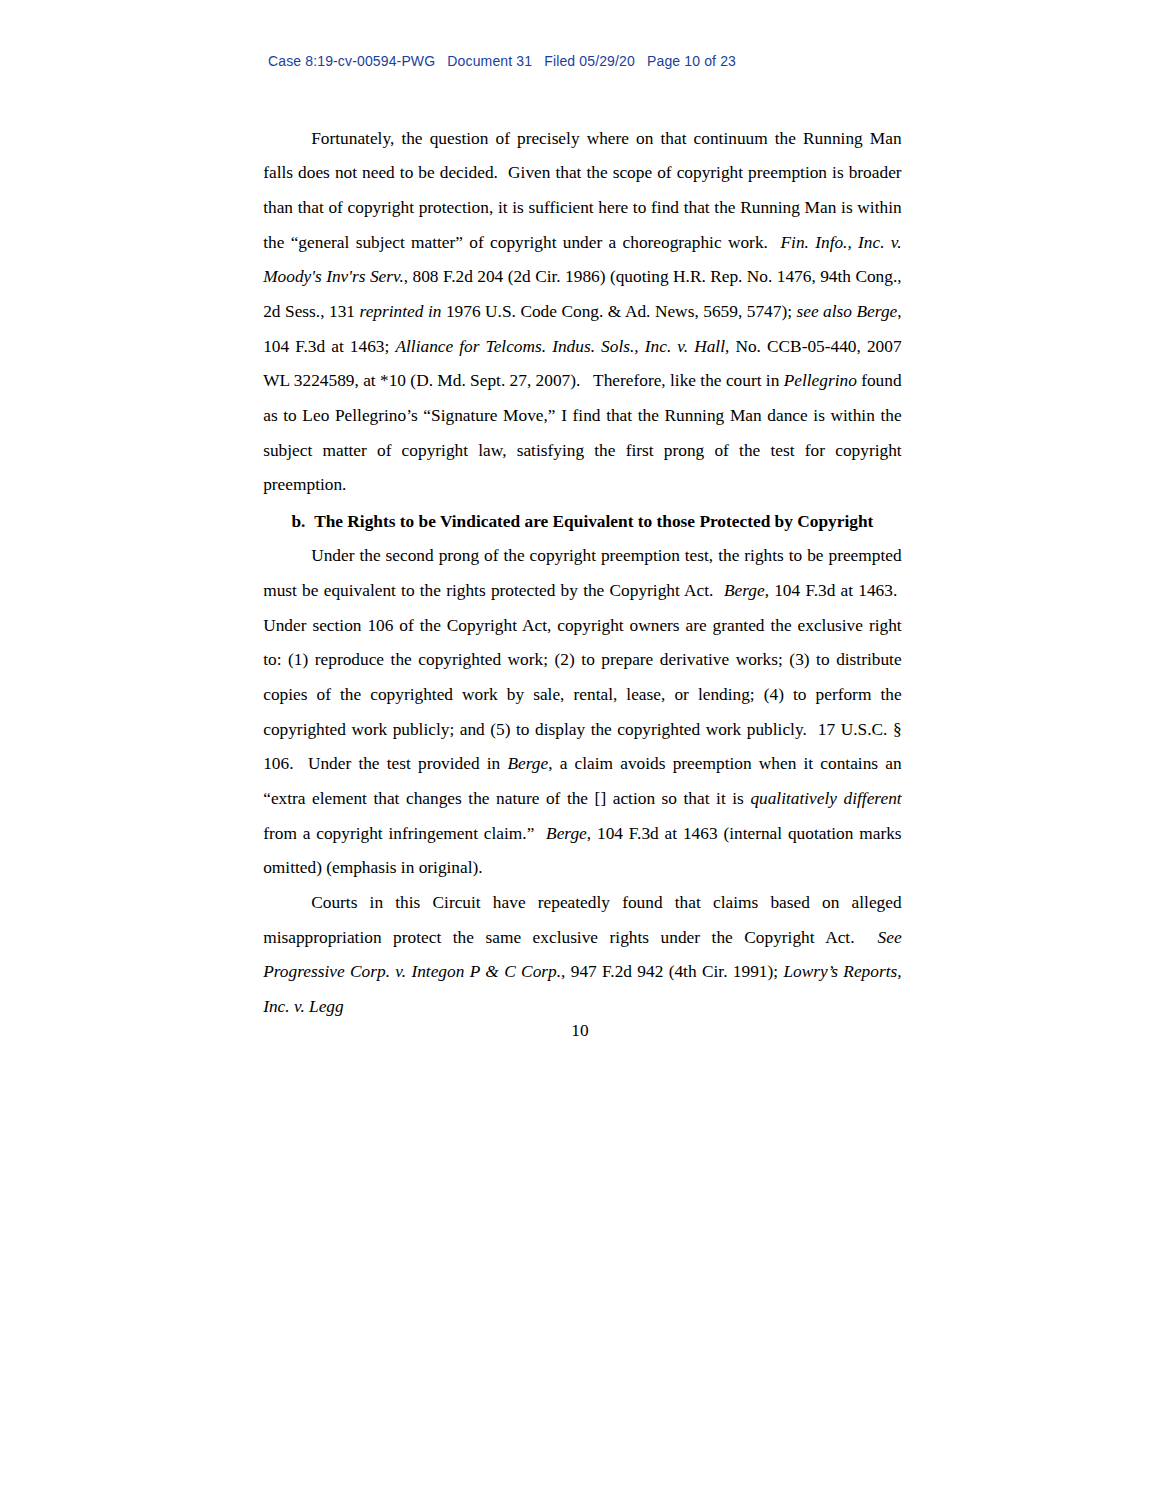Case 8:19-cv-00594-PWG Document 31 Filed 05/29/20 Page 10 of 23
Fortunately, the question of precisely where on that continuum the Running Man falls does not need to be decided. Given that the scope of copyright preemption is broader than that of copyright protection, it is sufficient here to find that the Running Man is within the “general subject matter” of copyright under a choreographic work. Fin. Info., Inc. v. Moody's Inv'rs Serv., 808 F.2d 204 (2d Cir. 1986) (quoting H.R. Rep. No. 1476, 94th Cong., 2d Sess., 131 reprinted in 1976 U.S. Code Cong. & Ad. News, 5659, 5747); see also Berge, 104 F.3d at 1463; Alliance for Telcoms. Indus. Sols., Inc. v. Hall, No. CCB-05-440, 2007 WL 3224589, at *10 (D. Md. Sept. 27, 2007). Therefore, like the court in Pellegrino found as to Leo Pellegrino’s “Signature Move,” I find that the Running Man dance is within the subject matter of copyright law, satisfying the first prong of the test for copyright preemption.
b. The Rights to be Vindicated are Equivalent to those Protected by Copyright
Under the second prong of the copyright preemption test, the rights to be preempted must be equivalent to the rights protected by the Copyright Act. Berge, 104 F.3d at 1463. Under section 106 of the Copyright Act, copyright owners are granted the exclusive right to: (1) reproduce the copyrighted work; (2) to prepare derivative works; (3) to distribute copies of the copyrighted work by sale, rental, lease, or lending; (4) to perform the copyrighted work publicly; and (5) to display the copyrighted work publicly. 17 U.S.C. § 106. Under the test provided in Berge, a claim avoids preemption when it contains an “extra element that changes the nature of the [] action so that it is qualitatively different from a copyright infringement claim.” Berge, 104 F.3d at 1463 (internal quotation marks omitted) (emphasis in original).
Courts in this Circuit have repeatedly found that claims based on alleged misappropriation protect the same exclusive rights under the Copyright Act. See Progressive Corp. v. Integon P & C Corp., 947 F.2d 942 (4th Cir. 1991); Lowry’s Reports, Inc. v. Legg
10